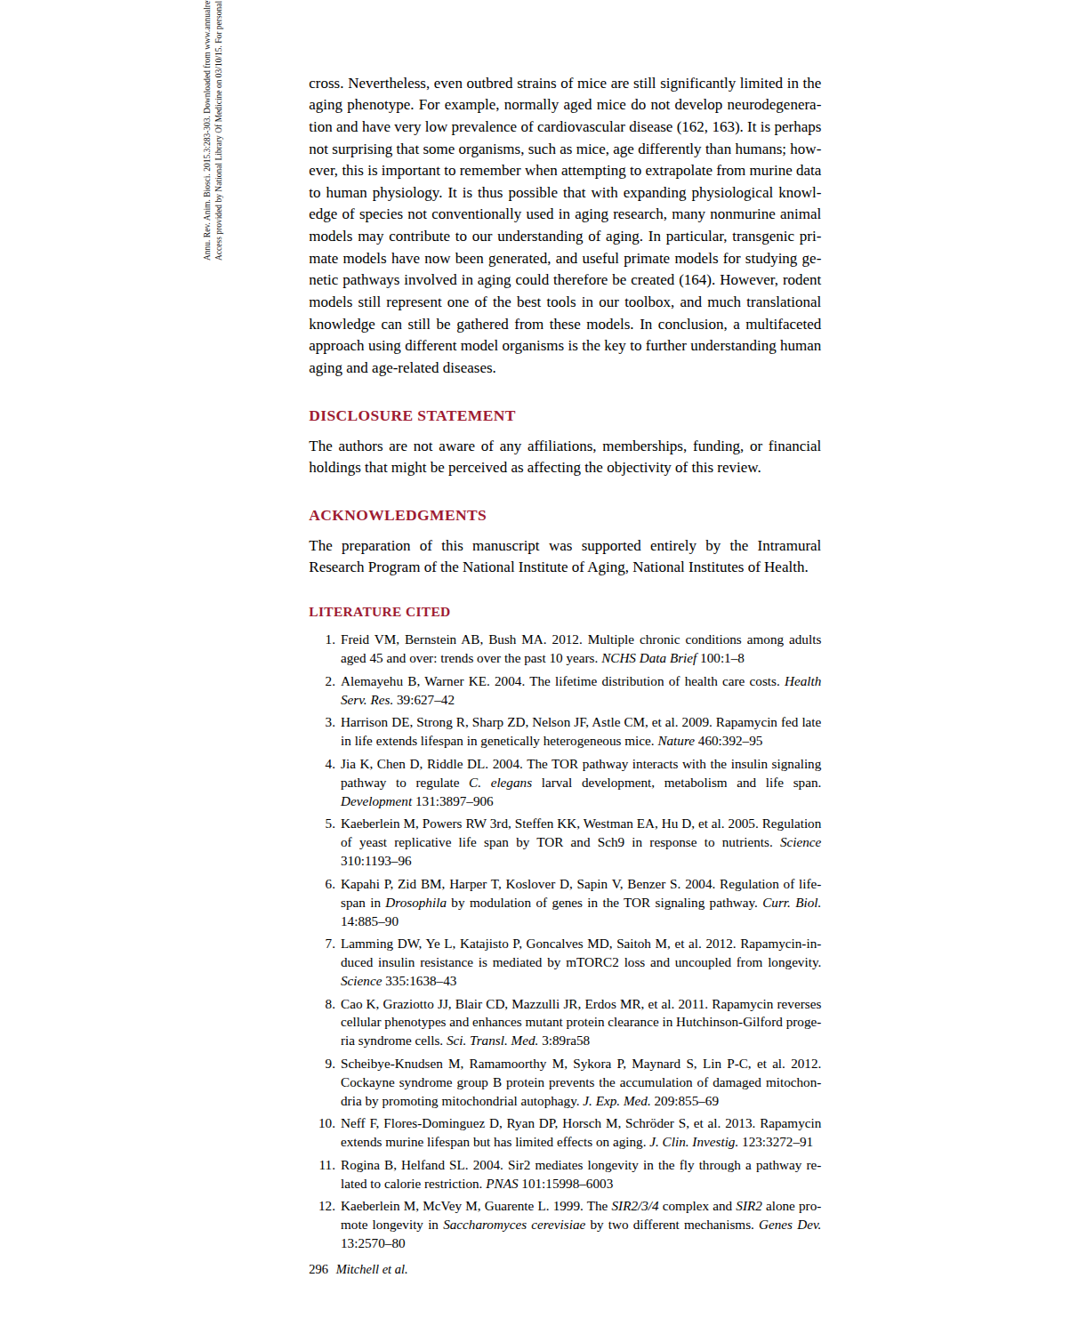Annu. Rev. Anim. Biosci. 2015.3:283-303. Downloaded from www.annualreviews.org Access provided by National Library Of Medicine on 03/10/15. For personal use only.
cross. Nevertheless, even outbred strains of mice are still significantly limited in the aging phenotype. For example, normally aged mice do not develop neurodegeneration and have very low prevalence of cardiovascular disease (162, 163). It is perhaps not surprising that some organisms, such as mice, age differently than humans; however, this is important to remember when attempting to extrapolate from murine data to human physiology. It is thus possible that with expanding physiological knowledge of species not conventionally used in aging research, many nonmurine animal models may contribute to our understanding of aging. In particular, transgenic primate models have now been generated, and useful primate models for studying genetic pathways involved in aging could therefore be created (164). However, rodent models still represent one of the best tools in our toolbox, and much translational knowledge can still be gathered from these models. In conclusion, a multifaceted approach using different model organisms is the key to further understanding human aging and age-related diseases.
DISCLOSURE STATEMENT
The authors are not aware of any affiliations, memberships, funding, or financial holdings that might be perceived as affecting the objectivity of this review.
ACKNOWLEDGMENTS
The preparation of this manuscript was supported entirely by the Intramural Research Program of the National Institute of Aging, National Institutes of Health.
LITERATURE CITED
Freid VM, Bernstein AB, Bush MA. 2012. Multiple chronic conditions among adults aged 45 and over: trends over the past 10 years. NCHS Data Brief 100:1–8
Alemayehu B, Warner KE. 2004. The lifetime distribution of health care costs. Health Serv. Res. 39:627–42
Harrison DE, Strong R, Sharp ZD, Nelson JF, Astle CM, et al. 2009. Rapamycin fed late in life extends lifespan in genetically heterogeneous mice. Nature 460:392–95
Jia K, Chen D, Riddle DL. 2004. The TOR pathway interacts with the insulin signaling pathway to regulate C. elegans larval development, metabolism and life span. Development 131:3897–906
Kaeberlein M, Powers RW 3rd, Steffen KK, Westman EA, Hu D, et al. 2005. Regulation of yeast replicative life span by TOR and Sch9 in response to nutrients. Science 310:1193–96
Kapahi P, Zid BM, Harper T, Koslover D, Sapin V, Benzer S. 2004. Regulation of lifespan in Drosophila by modulation of genes in the TOR signaling pathway. Curr. Biol. 14:885–90
Lamming DW, Ye L, Katajisto P, Goncalves MD, Saitoh M, et al. 2012. Rapamycin-induced insulin resistance is mediated by mTORC2 loss and uncoupled from longevity. Science 335:1638–43
Cao K, Graziotto JJ, Blair CD, Mazzulli JR, Erdos MR, et al. 2011. Rapamycin reverses cellular phenotypes and enhances mutant protein clearance in Hutchinson-Gilford progeria syndrome cells. Sci. Transl. Med. 3:89ra58
Scheibye-Knudsen M, Ramamoorthy M, Sykora P, Maynard S, Lin P-C, et al. 2012. Cockayne syndrome group B protein prevents the accumulation of damaged mitochondria by promoting mitochondrial autophagy. J. Exp. Med. 209:855–69
Neff F, Flores-Dominguez D, Ryan DP, Horsch M, Schröder S, et al. 2013. Rapamycin extends murine lifespan but has limited effects on aging. J. Clin. Investig. 123:3272–91
Rogina B, Helfand SL. 2004. Sir2 mediates longevity in the fly through a pathway related to calorie restriction. PNAS 101:15998–6003
Kaeberlein M, McVey M, Guarente L. 1999. The SIR2/3/4 complex and SIR2 alone promote longevity in Saccharomyces cerevisiae by two different mechanisms. Genes Dev. 13:2570–80
296 Mitchell et al.